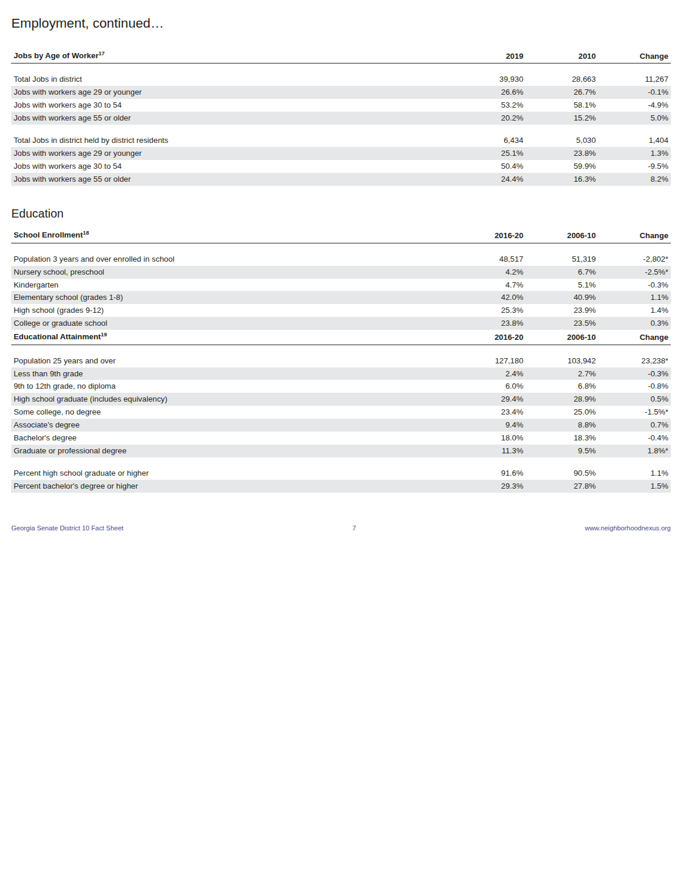Employment, continued…
| Jobs by Age of Worker 17 | 2019 | 2010 | Change |
| Total Jobs in district | 39,930 | 28,663 | 11,267 |
| Jobs with workers age 29 or younger | 26.6% | 26.7% | -0.1% |
| Jobs with workers age 30 to 54 | 53.2% | 58.1% | -4.9% |
| Jobs with workers age 55 or older | 20.2% | 15.2% | 5.0% |
| Total Jobs in district held by district residents | 6,434 | 5,030 | 1,404 |
| Jobs with workers age 29 or younger | 25.1% | 23.8% | 1.3% |
| Jobs with workers age 30 to 54 | 50.4% | 59.9% | -9.5% |
| Jobs with workers age 55 or older | 24.4% | 16.3% | 8.2% |
Education
| School Enrollment 18 | 2016-20 | 2006-10 | Change |
| Population 3 years and over enrolled in school | 48,517 | 51,319 | -2,802* |
| Nursery school, preschool | 4.2% | 6.7% | -2.5%* |
| Kindergarten | 4.7% | 5.1% | -0.3% |
| Elementary school (grades 1-8) | 42.0% | 40.9% | 1.1% |
| High school (grades 9-12) | 25.3% | 23.9% | 1.4% |
| College or graduate school | 23.8% | 23.5% | 0.3% |
| Educational Attainment 19 | 2016-20 | 2006-10 | Change |
| Population 25 years and over | 127,180 | 103,942 | 23,238* |
| Less than 9th grade | 2.4% | 2.7% | -0.3% |
| 9th to 12th grade, no diploma | 6.0% | 6.8% | -0.8% |
| High school graduate (includes equivalency) | 29.4% | 28.9% | 0.5% |
| Some college, no degree | 23.4% | 25.0% | -1.5%* |
| Associate's degree | 9.4% | 8.8% | 0.7% |
| Bachelor's degree | 18.0% | 18.3% | -0.4% |
| Graduate or professional degree | 11.3% | 9.5% | 1.8%* |
| Percent high school graduate or higher | 91.6% | 90.5% | 1.1% |
| Percent bachelor's degree or higher | 29.3% | 27.8% | 1.5% |
Georgia Senate District 10 Fact Sheet 7 www.neighborhoodnexus.org